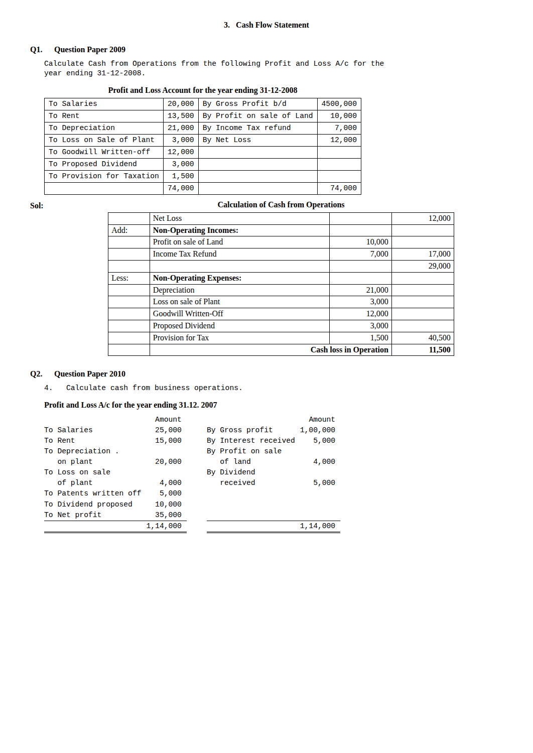3. Cash Flow Statement
Q1. Question Paper 2009
Calculate Cash from Operations from the following Profit and Loss A/c for the
year ending 31-12-2008.
Profit and Loss Account for the year ending 31-12-2008
| To Salaries | 20,000 | By Gross Profit b/d | 4500,000 |
| To Rent | 13,500 | By Profit on sale of Land | 10,000 |
| To Depreciation | 21,000 | By Income Tax refund | 7,000 |
| To Loss on Sale of Plant | 3,000 | By Net Loss | 12,000 |
| To Goodwill Written-off | 12,000 | | |
| To Proposed Dividend | 3,000 | | |
| To Provision for Taxation | 1,500 | | |
| | 74,000 | | 74,000 |
Sol:
Calculation of Cash from Operations
| | Net Loss | | 12,000 |
| Add: | Non-Operating Incomes: | | |
| | Profit on sale of Land | 10,000 | |
| | Income Tax Refund | 7,000 | 17,000 |
| | | | 29,000 |
| Less: | Non-Operating Expenses: | | |
| | Depreciation | 21,000 | |
| | Loss on sale of Plant | 3,000 | |
| | Goodwill Written-Off | 12,000 | |
| | Proposed Dividend | 3,000 | |
| | Provision for Tax | 1,500 | 40,500 |
| | Cash loss in Operation | 11,500 |
Q2. Question Paper 2010
4. Calculate cash from business operations.
Profit and Loss A/c for the year ending 31.12. 2007
| | Amount |
| To Salaries | 25,000 |
| To Rent | 15,000 |
| To Depreciation . | |
| on plant | 20,000 |
| To Loss on sale | |
| of plant | 4,000 |
| To Patents written off | 5,000 |
| To Dividend proposed | 10,000 |
| To Net profit | 35,000 |
| | 1,14,000 |
| | Amount |
| By Gross profit | 1,00,000 |
| By Interest received | 5,000 |
| By Profit on sale | |
| of land | 4,000 |
| By Dividend | |
| received | 5,000 |
| | 1,14,000 |